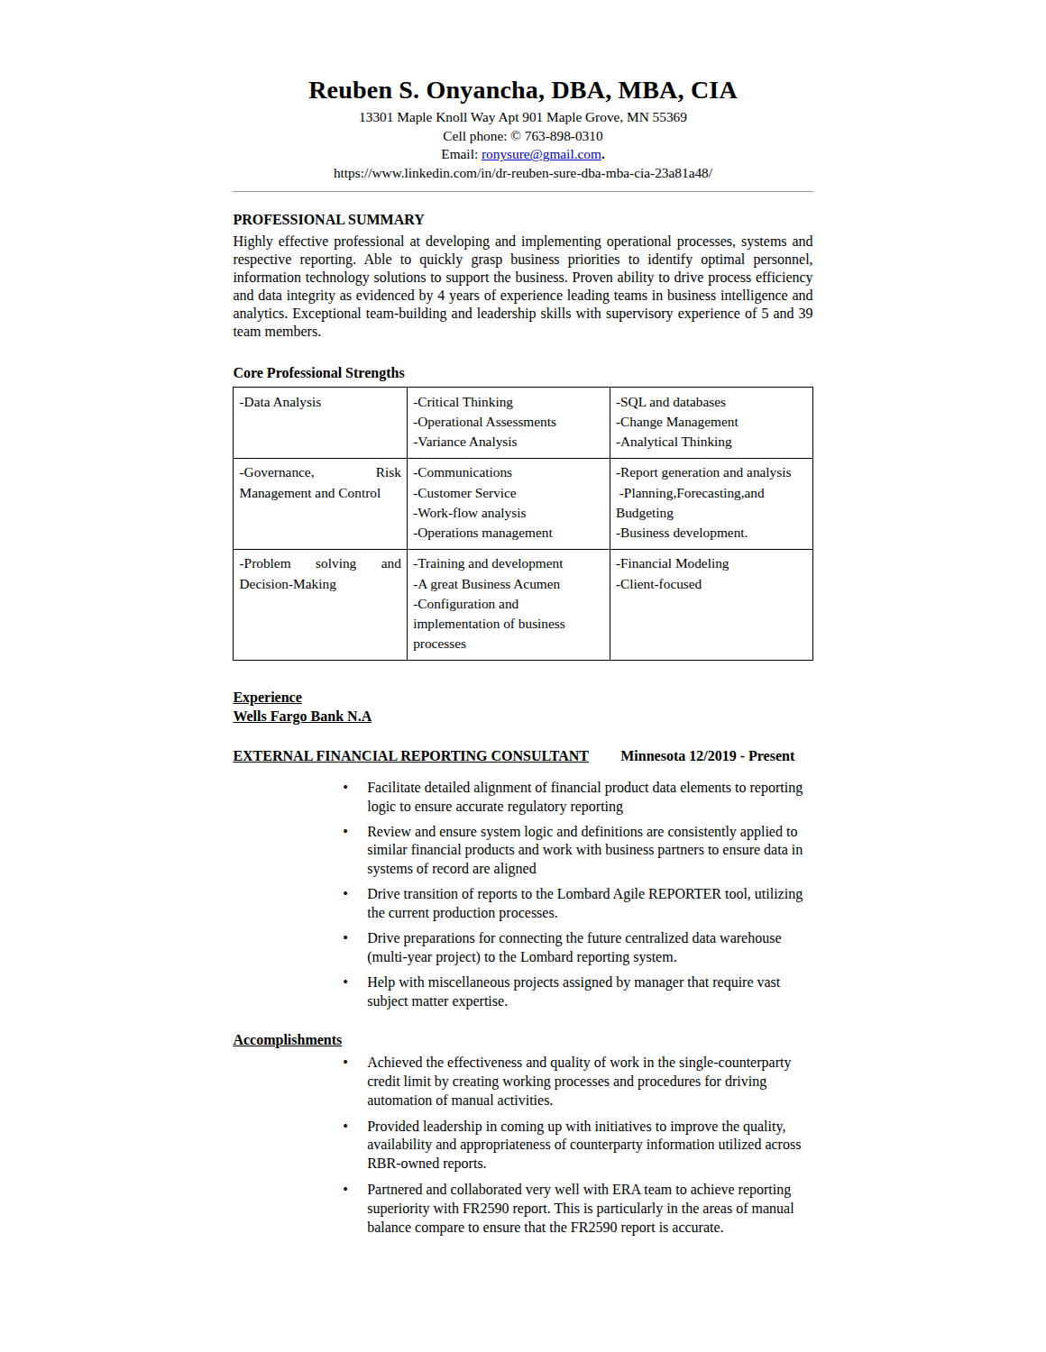Reuben S. Onyancha, DBA, MBA, CIA
13301 Maple Knoll Way Apt 901 Maple Grove, MN 55369
Cell phone: © 763-898-0310
Email: ronysure@gmail.com.
https://www.linkedin.com/in/dr-reuben-sure-dba-mba-cia-23a81a48/
Professional Summary
Highly effective professional at developing and implementing operational processes, systems and respective reporting. Able to quickly grasp business priorities to identify optimal personnel, information technology solutions to support the business. Proven ability to drive process efficiency and data integrity as evidenced by 4 years of experience leading teams in business intelligence and analytics. Exceptional team-building and leadership skills with supervisory experience of 5 and 39 team members.
Core Professional Strengths
| -Data Analysis | -Critical Thinking -Operational Assessments -Variance Analysis | -SQL and databases -Change Management -Analytical Thinking |
| -Governance, Risk Management and Control | -Communications -Customer Service -Work-flow analysis -Operations management | -Report generation and analysis -Planning,Forecasting,and Budgeting -Business development. |
| -Problem solving and Decision-Making | -Training and development -A great Business Acumen -Configuration and implementation of business processes | -Financial Modeling -Client-focused |
Experience
Wells Fargo Bank N.A
External Financial Reporting Consultant Minnesota 12/2019 - Present
Facilitate detailed alignment of financial product data elements to reporting logic to ensure accurate regulatory reporting
Review and ensure system logic and definitions are consistently applied to similar financial products and work with business partners to ensure data in systems of record are aligned
Drive transition of reports to the Lombard Agile REPORTER tool, utilizing the current production processes.
Drive preparations for connecting the future centralized data warehouse (multi-year project) to the Lombard reporting system.
Help with miscellaneous projects assigned by manager that require vast subject matter expertise.
Accomplishments
Achieved the effectiveness and quality of work in the single-counterparty credit limit by creating working processes and procedures for driving automation of manual activities.
Provided leadership in coming up with initiatives to improve the quality, availability and appropriateness of counterparty information utilized across RBR-owned reports.
Partnered and collaborated very well with ERA team to achieve reporting superiority with FR2590 report. This is particularly in the areas of manual balance compare to ensure that the FR2590 report is accurate.